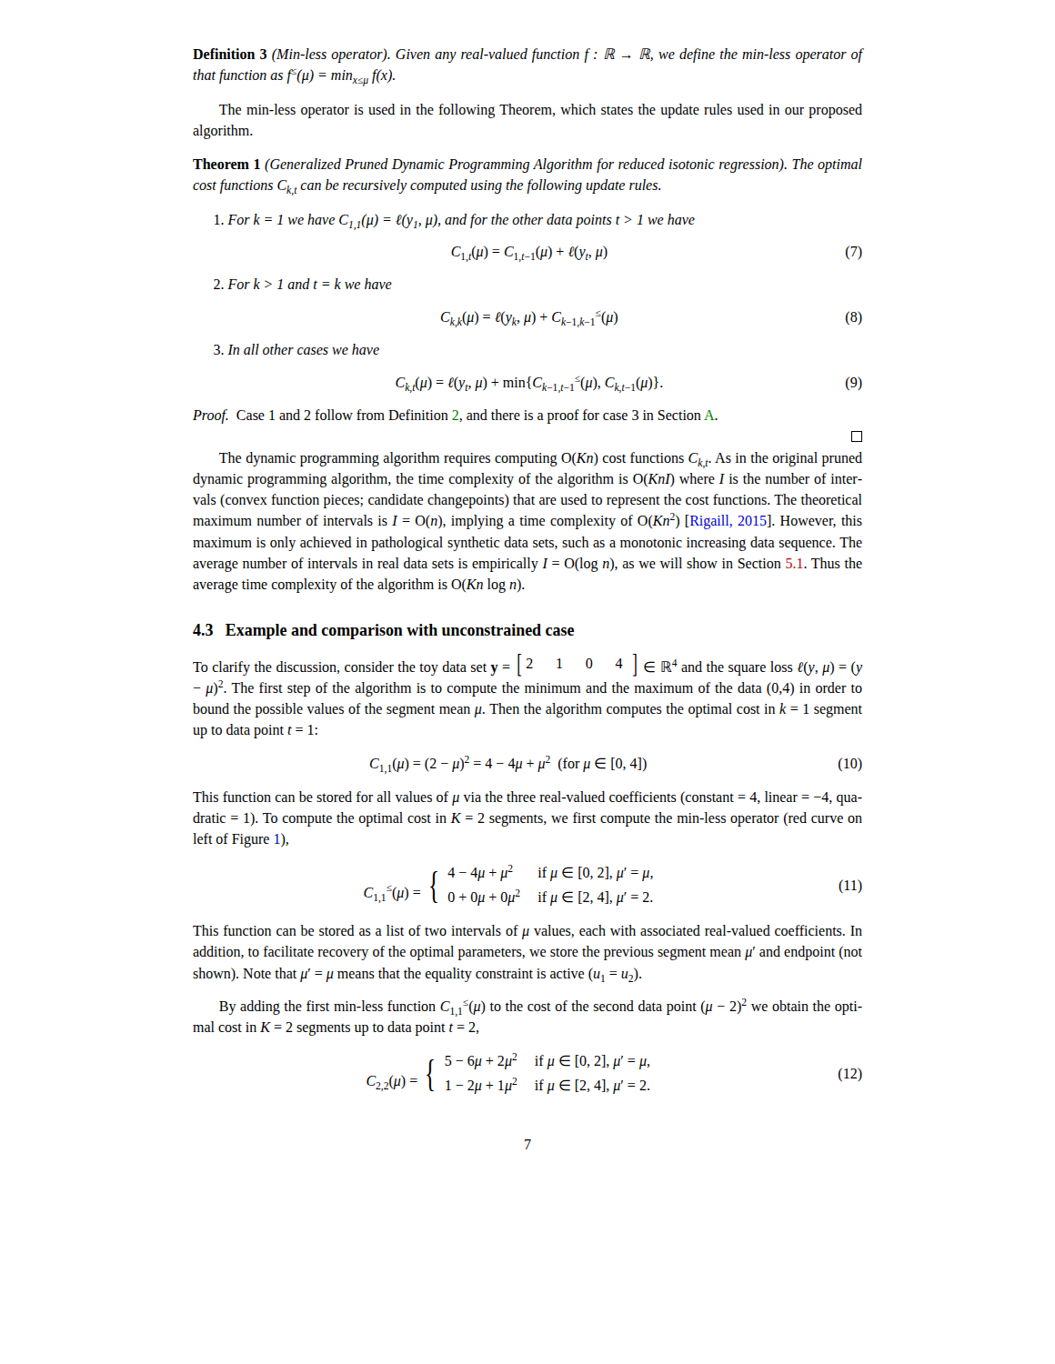Definition 3 (Min-less operator). Given any real-valued function f : ℝ → ℝ, we define the min-less operator of that function as f≤(μ) = minx≤μ f(x).
The min-less operator is used in the following Theorem, which states the update rules used in our proposed algorithm.
Theorem 1 (Generalized Pruned Dynamic Programming Algorithm for reduced isotonic regression). The optimal cost functions Ck,t can be recursively computed using the following update rules.
For k = 1 we have C1,1(μ) = ℓ(y1, μ), and for the other data points t > 1 we have
C1,t(μ) = C1,t−1(μ) + ℓ(yt, μ)
(7)
For k > 1 and t = k we have
Ck,k(μ) = ℓ(yk, μ) + Ck−1,k−1≤(μ)
(8)
In all other cases we have
Ck,t(μ) = ℓ(yt, μ) + min{Ck−1,t−1≤(μ), Ck,t−1(μ)}.
(9)
Proof. Case 1 and 2 follow from Definition 2, and there is a proof for case 3 in Section A.
The dynamic programming algorithm requires computing O(Kn) cost functions Ck,t. As in the original pruned dynamic programming algorithm, the time complexity of the algorithm is O(KnI) where I is the number of intervals (convex function pieces; candidate changepoints) that are used to represent the cost functions. The theoretical maximum number of intervals is I = O(n), implying a time complexity of O(Kn2) [Rigaill, 2015]. However, this maximum is only achieved in pathological synthetic data sets, such as a monotonic increasing data sequence. The average number of intervals in real data sets is empirically I = O(log n), as we will show in Section 5.1. Thus the average time complexity of the algorithm is O(Kn log n).
4.3 Example and comparison with unconstrained case
To clarify the discussion, consider the toy data set y = [2 1 0 4] ∈ ℝ4 and the square loss ℓ(y, μ) = (y − μ)2. The first step of the algorithm is to compute the minimum and the maximum of the data (0,4) in order to bound the possible values of the segment mean μ. Then the algorithm computes the optimal cost in k = 1 segment up to data point t = 1:
C1,1(μ) = (2 − μ)2 = 4 − 4μ + μ2 (for μ ∈ [0, 4])
(10)
This function can be stored for all values of μ via the three real-valued coefficients (constant = 4, linear = −4, quadratic = 1). To compute the optimal cost in K = 2 segments, we first compute the min-less operator (red curve on left of Figure 1),
C1,1≤(μ) = { 4 − 4μ + μ2 if μ ∈ [0, 2], μ′ = μ, 0 + 0μ + 0μ2 if μ ∈ [2, 4], μ′ = 2.
(11)
This function can be stored as a list of two intervals of μ values, each with associated real-valued coefficients. In addition, to facilitate recovery of the optimal parameters, we store the previous segment mean μ′ and endpoint (not shown). Note that μ′ = μ means that the equality constraint is active (u1 = u2).
By adding the first min-less function C1,1≤(μ) to the cost of the second data point (μ − 2)2 we obtain the optimal cost in K = 2 segments up to data point t = 2,
C2,2(μ) = { 5 − 6μ + 2μ2 if μ ∈ [0, 2], μ′ = μ, 1 − 2μ + 1μ2 if μ ∈ [2, 4], μ′ = 2.
(12)
7